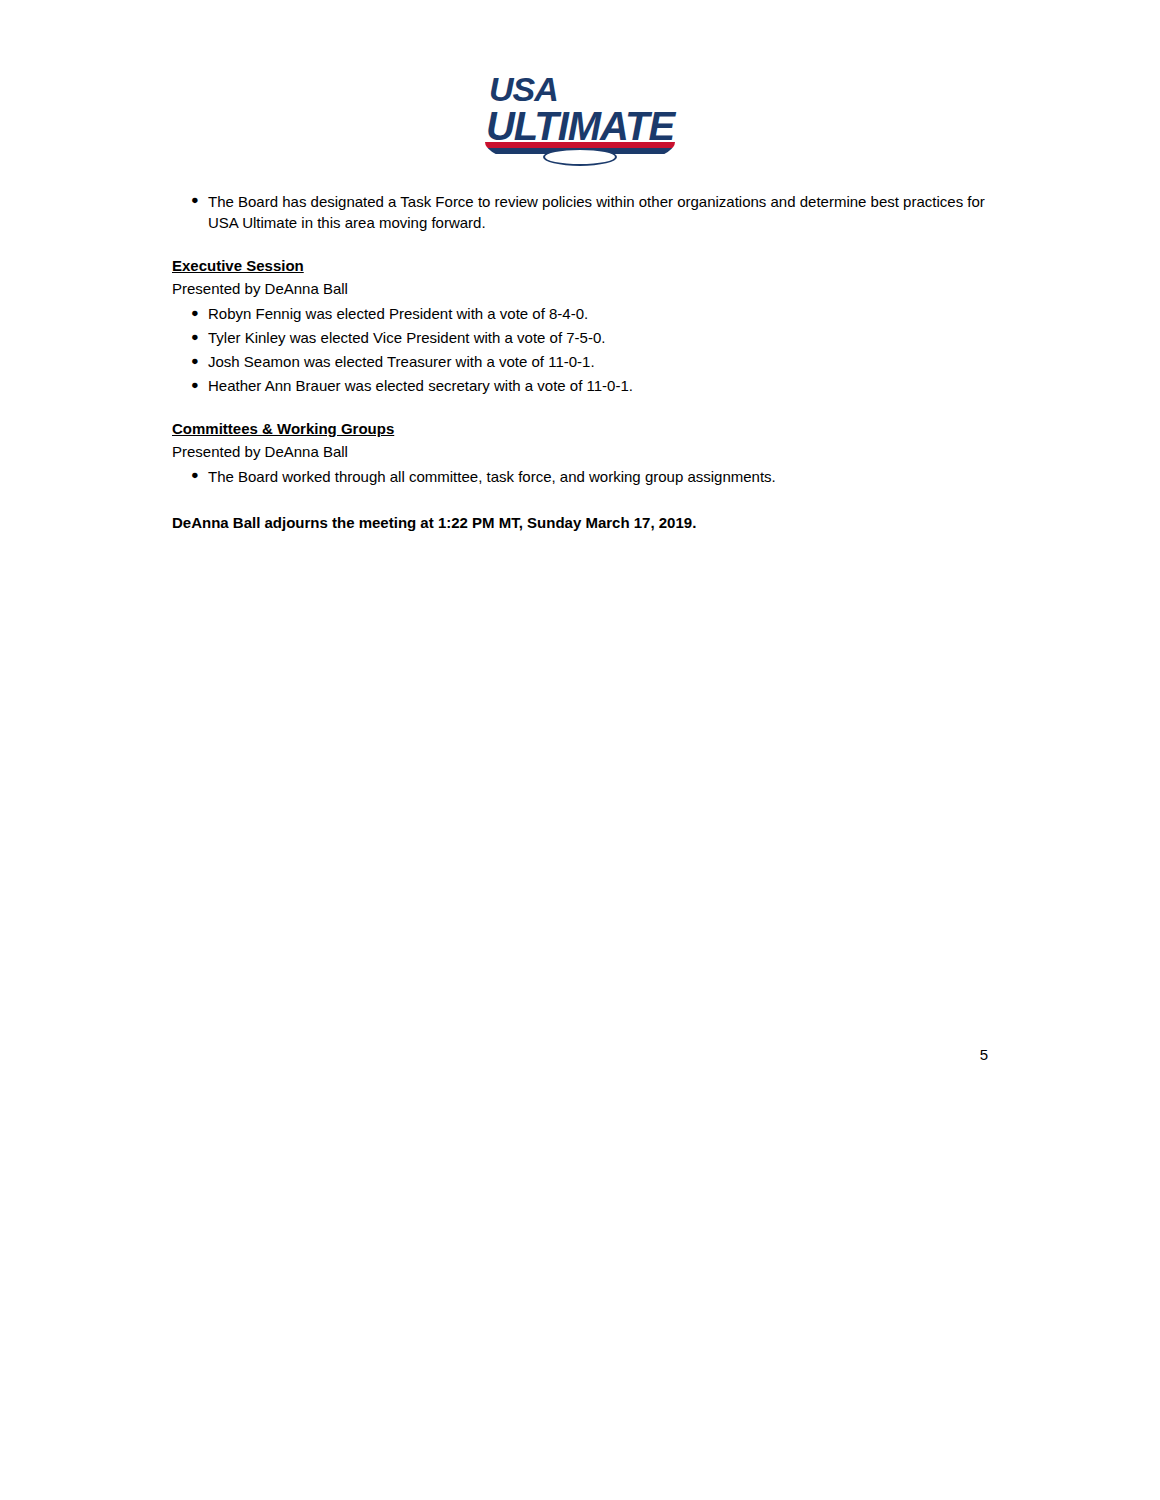USA ULTIMATE
The Board has designated a Task Force to review policies within other organizations and determine best practices for USA Ultimate in this area moving forward.
Executive Session
Presented by DeAnna Ball
Robyn Fennig was elected President with a vote of 8-4-0.
Tyler Kinley was elected Vice President with a vote of 7-5-0.
Josh Seamon was elected Treasurer with a vote of 11-0-1.
Heather Ann Brauer was elected secretary with a vote of 11-0-1.
Committees & Working Groups
Presented by DeAnna Ball
The Board worked through all committee, task force, and working group assignments.
DeAnna Ball adjourns the meeting at 1:22 PM MT, Sunday March 17, 2019.
5